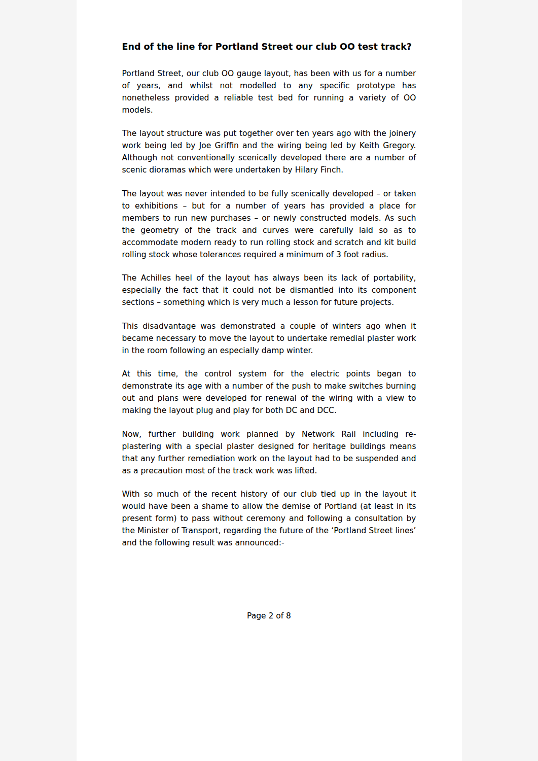End of the line for Portland Street our club OO test track?
Portland Street, our club OO gauge layout, has been with us for a number of years, and whilst not modelled to any specific prototype has nonetheless provided a reliable test bed for running a variety of OO models.
The layout structure was put together over ten years ago with the joinery work being led by Joe Griffin and the wiring being led by Keith Gregory. Although not conventionally scenically developed there are a number of scenic dioramas which were undertaken by Hilary Finch.
The layout was never intended to be fully scenically developed – or taken to exhibitions – but for a number of years has provided a place for members to run new purchases – or newly constructed models. As such the geometry of the track and curves were carefully laid so as to accommodate modern ready to run rolling stock and scratch and kit build rolling stock whose tolerances required a minimum of 3 foot radius.
The Achilles heel of the layout has always been its lack of portability, especially the fact that it could not be dismantled into its component sections – something which is very much a lesson for future projects.
This disadvantage was demonstrated a couple of winters ago when it became necessary to move the layout to undertake remedial plaster work in the room following an especially damp winter.
At this time, the control system for the electric points began to demonstrate its age with a number of the push to make switches burning out and plans were developed for renewal of the wiring with a view to making the layout plug and play for both DC and DCC.
Now, further building work planned by Network Rail including re-plastering with a special plaster designed for heritage buildings means that any further remediation work on the layout had to be suspended and as a precaution most of the track work was lifted.
With so much of the recent history of our club tied up in the layout it would have been a shame to allow the demise of Portland (at least in its present form) to pass without ceremony and following a consultation by the Minister of Transport, regarding the future of the ‘Portland Street lines’ and the following result was announced:-
Page 2 of 8